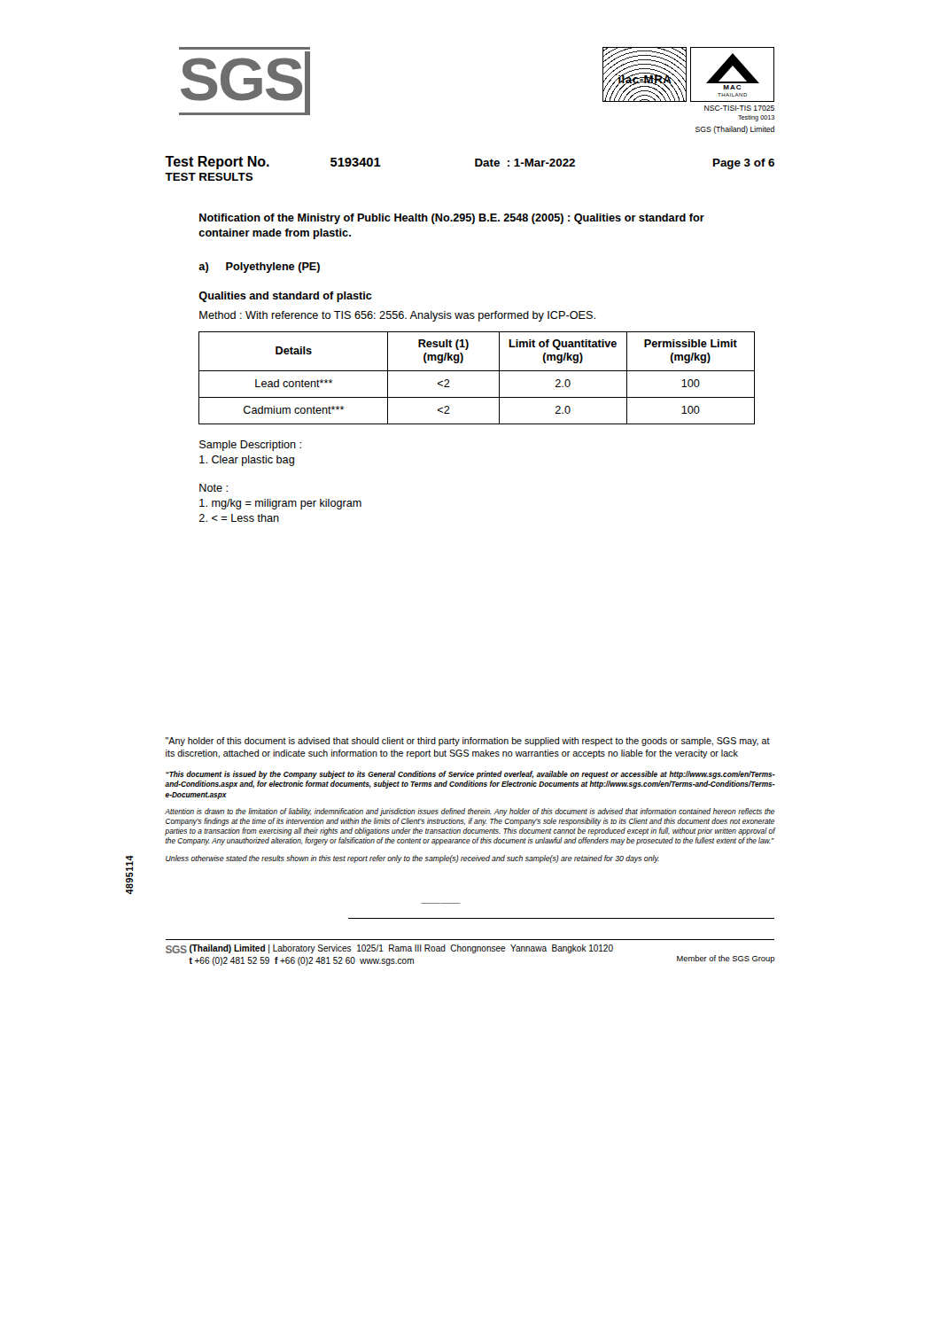SGS
ilac-MRA
MAC
THAILAND
NSC-TISI-TIS 17025
Testing 0013
SGS (Thailand) Limited
Test Report No. 5193401 Date : 1-Mar-2022 Page 3 of 6
TEST RESULTS
Notification of the Ministry of Public Health (No.295) B.E. 2548 (2005) : Qualities or standard for container made from plastic.
a) Polyethylene (PE)
Qualities and standard of plastic
Method : With reference to TIS 656: 2556. Analysis was performed by ICP-OES.
| Details | Result (1) (mg/kg) | Limit of Quantitative (mg/kg) | Permissible Limit (mg/kg) |
| --- | --- | --- | --- |
| Lead content*** | <2 | 2.0 | 100 |
| Cadmium content*** | <2 | 2.0 | 100 |
Sample Description :
1. Clear plastic bag
Note :
1. mg/kg = miligram per kilogram
2. < = Less than
4895114
"Any holder of this document is advised that should client or third party information be supplied with respect to the goods or sample, SGS may, at its discretion, attached or indicate such information to the report but SGS makes no warranties or accepts no liable for the veracity or lack
“This document is issued by the Company subject to its General Conditions of Service printed overleaf, available on request or accessible at http://www.sgs.com/en/Terms-and-Conditions.aspx and, for electronic format documents, subject to Terms and Conditions for Electronic Documents at http://www.sgs.com/en/Terms-and-Conditions/Terms-e-Document.aspx
Attention is drawn to the limitation of liability, indemnification and jurisdiction issues defined therein. Any holder of this document is advised that information contained hereon reflects the Company’s findings at the time of its intervention and within the limits of Client’s instructions, if any. The Company’s sole responsibility is to its Client and this document does not exonerate parties to a transaction from exercising all their rights and obligations under the transaction documents. This document cannot be reproduced except in full, without prior written approval of the Company. Any unauthorized alteration, forgery or falsification of the content or appearance of this document is unlawful and offenders may be prosecuted to the fullest extent of the law.”
Unless otherwise stated the results shown in this test report refer only to the sample(s) received and such sample(s) are retained for 30 days only.
——
SGS
(Thailand) Limited | Laboratory Services 1025/1 Rama III Road Chongnonsee Yannawa Bangkok 10120
t +66 (0)2 481 52 59 f +66 (0)2 481 52 60 www.sgs.com
Member of the SGS Group